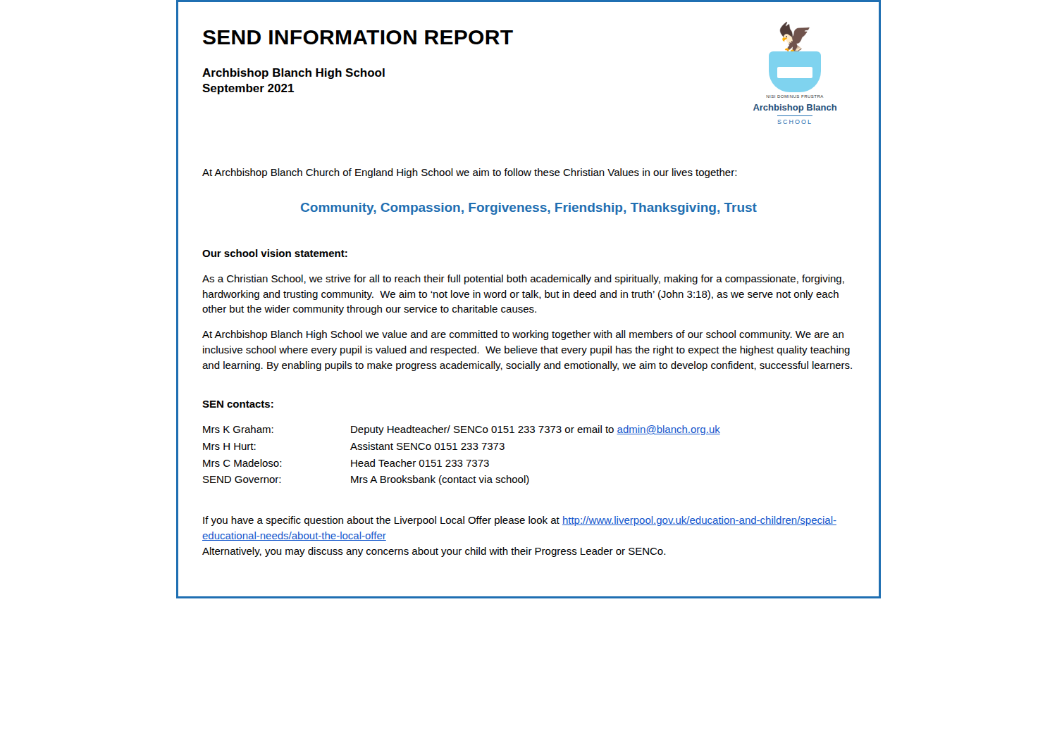SEND INFORMATION REPORT
Archbishop Blanch High School
September 2021
🦅
NISI DOMINUS FRUSTRA
Archbishop Blanch
SCHOOL
At Archbishop Blanch Church of England High School we aim to follow these Christian Values in our lives together:
Community, Compassion, Forgiveness, Friendship, Thanksgiving, Trust
Our school vision statement:
As a Christian School, we strive for all to reach their full potential both academically and spiritually, making for a compassionate, forgiving, hardworking and trusting community. We aim to ‘not love in word or talk, but in deed and in truth’ (John 3:18), as we serve not only each other but the wider community through our service to charitable causes.
At Archbishop Blanch High School we value and are committed to working together with all members of our school community. We are an inclusive school where every pupil is valued and respected. We believe that every pupil has the right to expect the highest quality teaching and learning. By enabling pupils to make progress academically, socially and emotionally, we aim to develop confident, successful learners.
SEN contacts:
| Mrs K Graham: | Deputy Headteacher/ SENCo 0151 233 7373 or email to admin@blanch.org.uk |
| Mrs H Hurt: | Assistant SENCo 0151 233 7373 |
| Mrs C Madeloso: | Head Teacher 0151 233 7373 |
| SEND Governor: | Mrs A Brooksbank (contact via school) |
If you have a specific question about the Liverpool Local Offer please look at http://www.liverpool.gov.uk/education-and-children/special-educational-needs/about-the-local-offer
Alternatively, you may discuss any concerns about your child with their Progress Leader or SENCo.